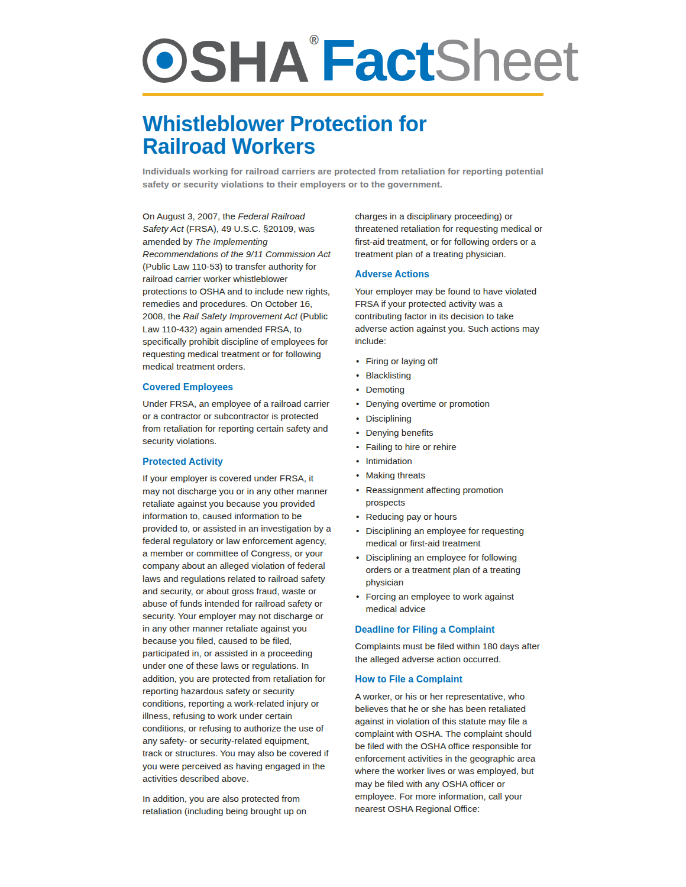SHA®
Fact Sheet
Whistleblower Protection for
Railroad Workers
Individuals working for railroad carriers are protected from retaliation for reporting potential safety or security violations to their employers or to the government.
On August 3, 2007, the Federal Railroad Safety Act (FRSA), 49 U.S.C. §20109, was amended by The Implementing Recommendations of the 9/11 Commission Act (Public Law 110-53) to transfer authority for railroad carrier worker whistleblower protections to OSHA and to include new rights, remedies and procedures. On October 16, 2008, the Rail Safety Improvement Act (Public Law 110-432) again amended FRSA, to specifically prohibit discipline of employees for requesting medical treatment or for following medical treatment orders.
Covered Employees
Under FRSA, an employee of a railroad carrier or a contractor or subcontractor is protected from retaliation for reporting certain safety and security violations.
Protected Activity
If your employer is covered under FRSA, it may not discharge you or in any other manner retaliate against you because you provided information to, caused information to be provided to, or assisted in an investigation by a federal regulatory or law enforcement agency, a member or committee of Congress, or your company about an alleged violation of federal laws and regulations related to railroad safety and security, or about gross fraud, waste or abuse of funds intended for railroad safety or security. Your employer may not discharge or in any other manner retaliate against you because you filed, caused to be filed, participated in, or assisted in a proceeding under one of these laws or regulations. In addition, you are protected from retaliation for reporting hazardous safety or security conditions, reporting a work-related injury or illness, refusing to work under certain conditions, or refusing to authorize the use of any safety- or security-related equipment, track or structures. You may also be covered if you were perceived as having engaged in the activities described above.
In addition, you are also protected from retaliation (including being brought up on charges in a disciplinary proceeding) or threatened retaliation for requesting medical or first-aid treatment, or for following orders or a treatment plan of a treating physician.
Adverse Actions
Your employer may be found to have violated FRSA if your protected activity was a contributing factor in its decision to take adverse action against you. Such actions may include:
Firing or laying off
Blacklisting
Demoting
Denying overtime or promotion
Disciplining
Denying benefits
Failing to hire or rehire
Intimidation
Making threats
Reassignment affecting promotion prospects
Reducing pay or hours
Disciplining an employee for requesting medical or first-aid treatment
Disciplining an employee for following orders or a treatment plan of a treating physician
Forcing an employee to work against medical advice
Deadline for Filing a Complaint
Complaints must be filed within 180 days after the alleged adverse action occurred.
How to File a Complaint
A worker, or his or her representative, who believes that he or she has been retaliated against in violation of this statute may file a complaint with OSHA. The complaint should be filed with the OSHA office responsible for enforcement activities in the geographic area where the worker lives or was employed, but may be filed with any OSHA officer or employee. For more information, call your nearest OSHA Regional Office: